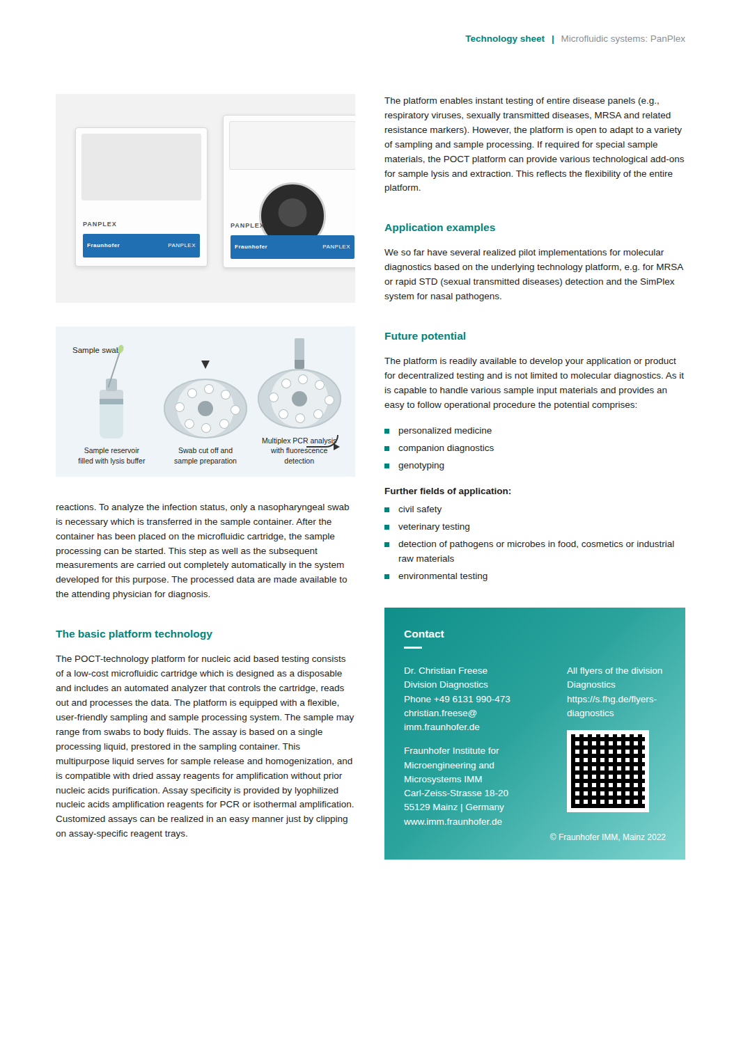Technology sheet | Microfluidic systems: PanPlex
PANPLEX
Fraunhofer PANPLEX
PANPLEX
Fraunhofer PANPLEX
Sample swab
Sample reservoir
filled with lysis buffer
Swab cut off and
sample preparation
Multiplex PCR analysis
with fluorescence detection
reactions. To analyze the infection status, only a nasopharyngeal swab is necessary which is transferred in the sample container. After the container has been placed on the microfluidic cartridge, the sample processing can be started. This step as well as the subsequent measurements are carried out completely automatically in the system developed for this purpose. The processed data are made available to the attending physician for diagnosis.
The basic platform technology
The POCT-technology platform for nucleic acid based testing consists of a low-cost microfluidic cartridge which is designed as a disposable and includes an automated analyzer that controls the cartridge, reads out and processes the data. The platform is equipped with a flexible, user-friendly sampling and sample processing system. The sample may range from swabs to body fluids. The assay is based on a single processing liquid, prestored in the sampling container. This multipurpose liquid serves for sample release and homogenization, and is compatible with dried assay reagents for amplification without prior nucleic acids purification. Assay specificity is provided by lyophilized nucleic acids amplification reagents for PCR or isothermal amplification. Customized assays can be realized in an easy manner just by clipping on assay-specific reagent trays.
The platform enables instant testing of entire disease panels (e.g., respiratory viruses, sexually transmitted diseases, MRSA and related resistance markers). However, the platform is open to adapt to a variety of sampling and sample processing. If required for special sample materials, the POCT platform can provide various technological add-ons for sample lysis and extraction. This reflects the flexibility of the entire platform.
Application examples
We so far have several realized pilot implementations for molecular diagnostics based on the underlying technology platform, e.g. for MRSA or rapid STD (sexual transmitted diseases) detection and the SimPlex system for nasal pathogens.
Future potential
The platform is readily available to develop your application or product for decentralized testing and is not limited to molecular diagnostics. As it is capable to handle various sample input materials and provides an easy to follow operational procedure the potential comprises:
personalized medicine
companion diagnostics
genotyping
Further fields of application:
civil safety
veterinary testing
detection of pathogens or microbes in food, cosmetics or industrial raw materials
environmental testing
Contact
Dr. Christian Freese
Division Diagnostics
Phone +49 6131 990-473
christian.freese@
imm.fraunhofer.de
Fraunhofer Institute for
Microengineering and
Microsystems IMM
Carl-Zeiss-Strasse 18-20
55129 Mainz | Germany
www.imm.fraunhofer.de
All flyers of the division Diagnostics
https://s.fhg.de/flyers-diagnostics
© Fraunhofer IMM, Mainz 2022